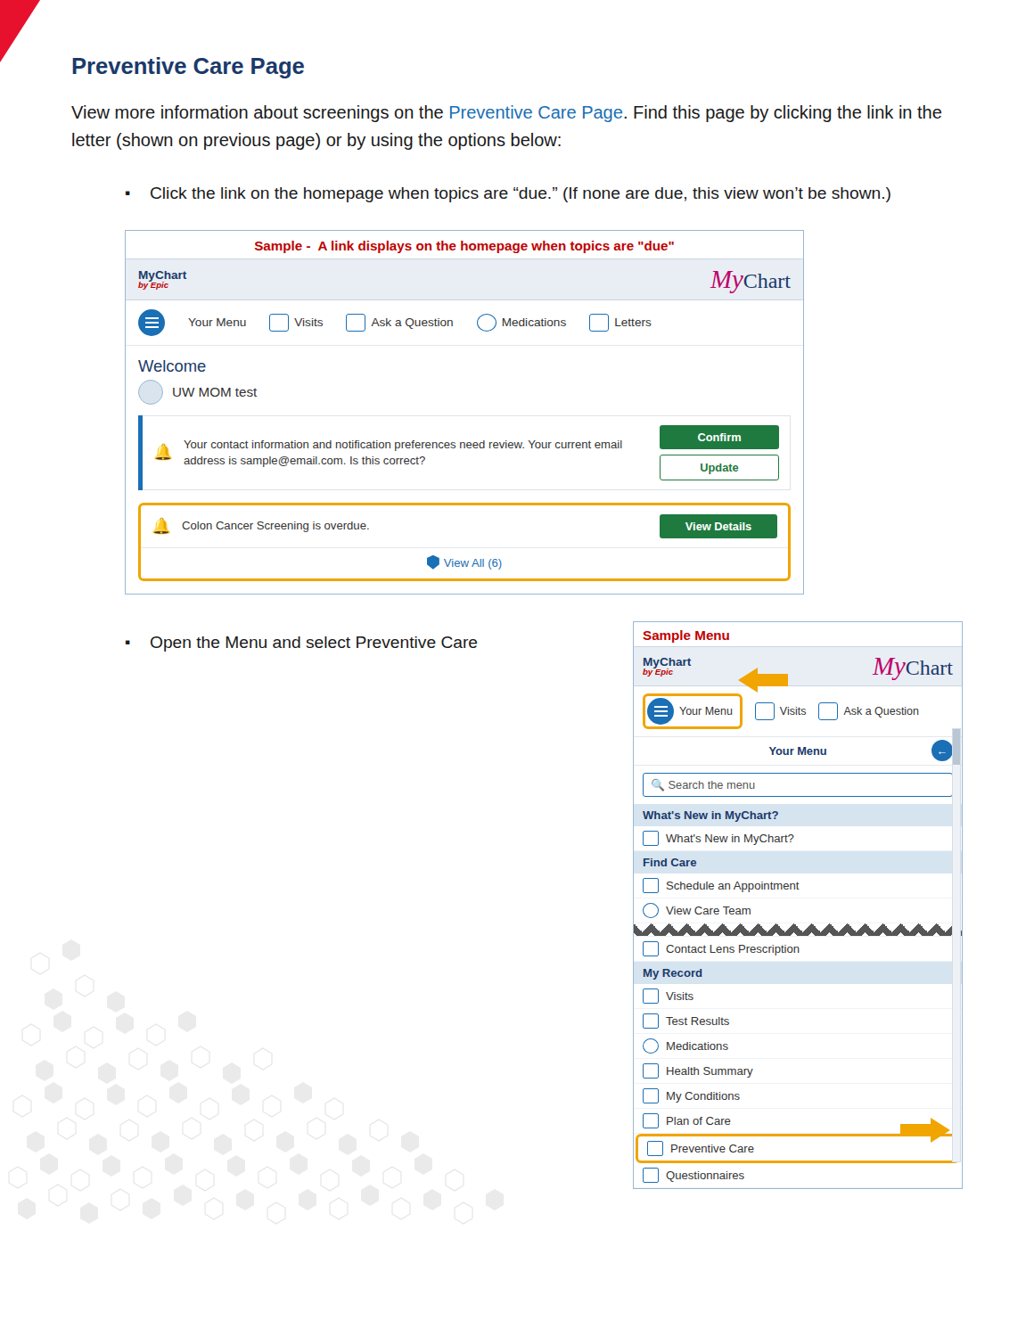Preventive Care Page
View more information about screenings on the Preventive Care Page. Find this page by clicking the link in the letter (shown on previous page) or by using the options below:
Click the link on the homepage when topics are “due.” (If none are due, this view won’t be shown.)
Sample - A link displays on the homepage when topics are "due"
MyChartby Epic
My Chart
Your Menu Visits Ask a Question Medications Letters
Welcome
UW MOM test
🔔 Your contact information and notification preferences need review. Your current email address is sample@email.com. Is this correct? Confirm Update
🔔 Colon Cancer Screening is overdue. View Details
View All (6)
Sample Menu
MyChartby Epic
My Chart
Your Menu Visits Ask a Question
Your Menu ←
🔍 Search the menu
What's New in MyChart?
What's New in MyChart?
Find Care
Schedule an Appointment
View Care Team
Contact Lens Prescription
My Record
Visits
Test Results
Medications
Health Summary
My Conditions
Plan of Care
Preventive Care
Questionnaires
Open the Menu and select Preventive Care